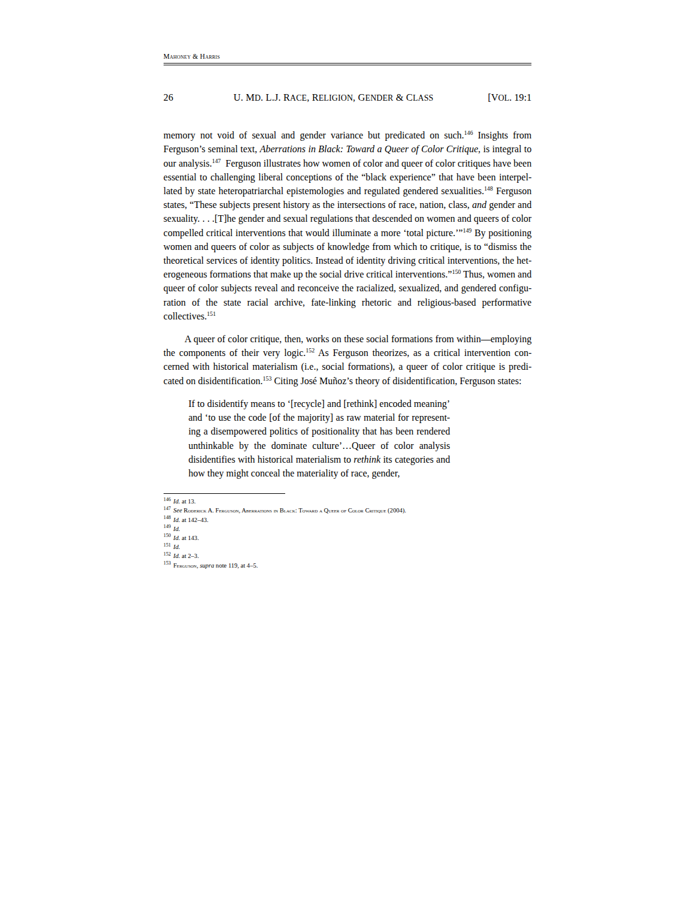Mahoney & Harris
26 U. MD. L.J. RACE, RELIGION, GENDER & CLASS [VOL. 19:1
memory not void of sexual and gender variance but predicated on such.146 Insights from Ferguson’s seminal text, Aberrations in Black: Toward a Queer of Color Critique, is integral to our analysis.147 Ferguson illustrates how women of color and queer of color critiques have been essential to challenging liberal conceptions of the “black experience” that have been interpellated by state heteropatriarchal epistemologies and regulated gendered sexualities.148 Ferguson states, “These subjects present history as the intersections of race, nation, class, and gender and sexuality. . . .[T]he gender and sexual regulations that descended on women and queers of color compelled critical interventions that would illuminate a more ‘total picture.’”149 By positioning women and queers of color as subjects of knowledge from which to critique, is to “dismiss the theoretical services of identity politics. Instead of identity driving critical interventions, the heterogeneous formations that make up the social drive critical interventions.”150 Thus, women and queer of color subjects reveal and reconceive the racialized, sexualized, and gendered configuration of the state racial archive, fate-linking rhetoric and religious-based performative collectives.151
A queer of color critique, then, works on these social formations from within—employing the components of their very logic.152 As Ferguson theorizes, as a critical intervention concerned with historical materialism (i.e., social formations), a queer of color critique is predicated on disidentification.153 Citing José Muñoz’s theory of disidentification, Ferguson states:
If to disidentify means to ‘[recycle] and [rethink] encoded meaning’ and ‘to use the code [of the majority] as raw material for representing a disempowered politics of positionality that has been rendered unthinkable by the dominate culture’…Queer of color analysis disidentifies with historical materialism to rethink its categories and how they might conceal the materiality of race, gender,
146 Id. at 13.
147 See Roderick A. Ferguson, Aberrations in Black: Toward a Queer of Color Critique (2004).
148 Id. at 142–43.
149 Id.
150 Id. at 143.
151 Id.
152 Id. at 2–3.
153 Ferguson, supra note 119, at 4–5.